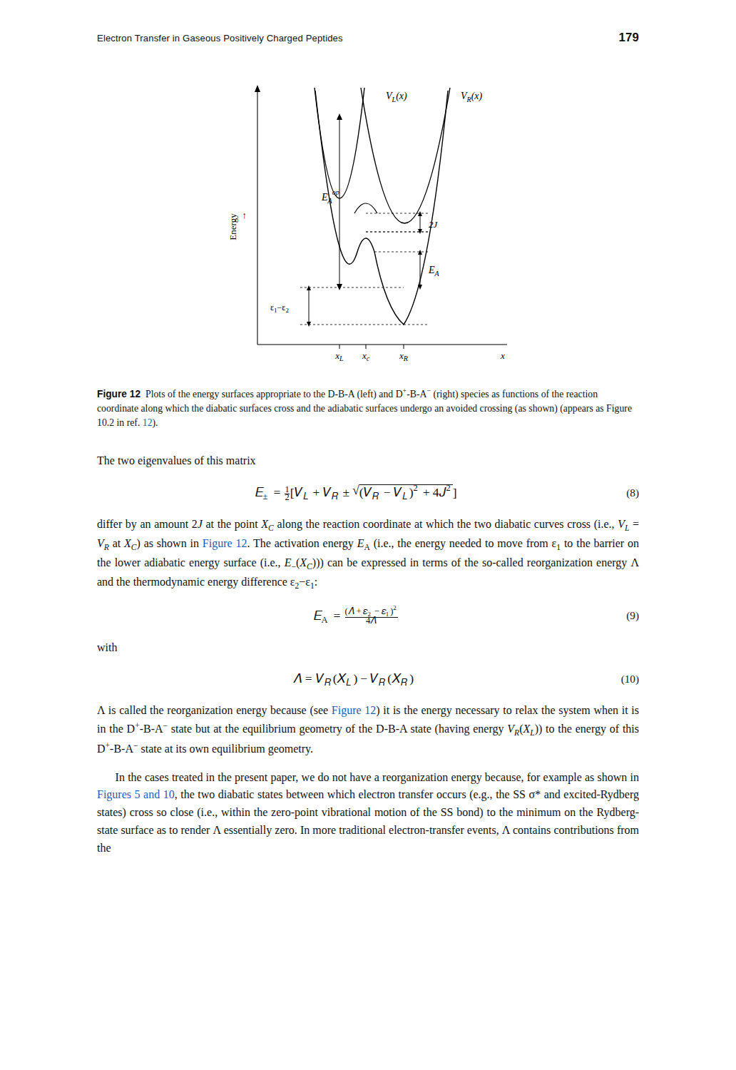Electron Transfer in Gaseous Positively Charged Peptides 179
Energy → VL(x) VR(x) EAop 2J EA ε1−ε2 xL xc xR x
Figure 12 Plots of the energy surfaces appropriate to the D-B-A (left) and D+-B-A− (right) species as functions of the reaction coordinate along which the diabatic surfaces cross and the adiabatic surfaces undergo an avoided crossing (as shown) (appears as Figure 10.2 in ref. 12).
The two eigenvalues of this matrix
E± = 12 [ VL + VR ± (VR−VL) 2 + 4 J2 ]
(8)
differ by an amount 2J at the point XC along the reaction coordinate at which the two diabatic curves cross (i.e., VL = VR at XC) as shown in Figure 12. The activation energy EA (i.e., the energy needed to move from ε1 to the barrier on the lower adiabatic energy surface (i.e., E−(XC))) can be expressed in terms of the so-called reorganization energy Λ and the thermodynamic energy difference ε2−ε1:
EA = (Λ+ε2−ε1) 2 4Λ
(9)
with
Λ = VR (XL) − VR (XR)
(10)
Λ is called the reorganization energy because (see Figure 12) it is the energy necessary to relax the system when it is in the D+-B-A− state but at the equilibrium geometry of the D-B-A state (having energy VR(XL)) to the energy of this D+-B-A− state at its own equilibrium geometry.
In the cases treated in the present paper, we do not have a reorganization energy because, for example as shown in Figures 5 and 10, the two diabatic states between which electron transfer occurs (e.g., the SS σ* and excited-Rydberg states) cross so close (i.e., within the zero-point vibrational motion of the SS bond) to the minimum on the Rydberg-state surface as to render Λ essentially zero. In more traditional electron-transfer events, Λ contains contributions from the